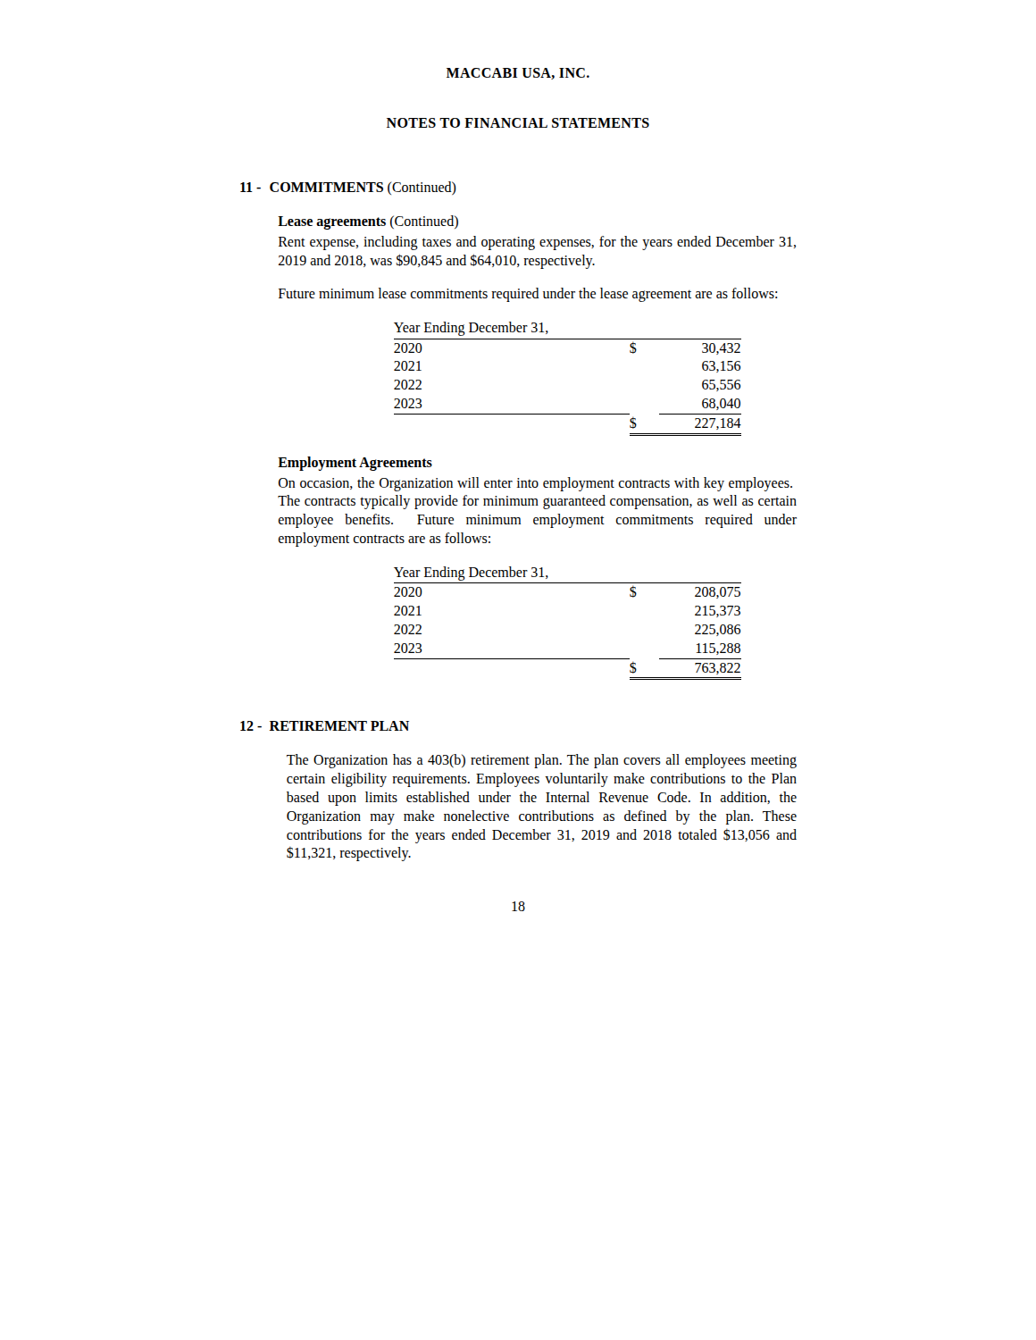MACCABI USA, INC.
NOTES TO FINANCIAL STATEMENTS
11 -COMMITMENTS (Continued)
Lease agreements (Continued)
Rent expense, including taxes and operating expenses, for the years ended December 31, 2019 and 2018, was $90,845 and $64,010, respectively.
Future minimum lease commitments required under the lease agreement are as follows:
| Year Ending December 31, | | |
| 2020 | $ | 30,432 |
| 2021 | | 63,156 |
| 2022 | | 65,556 |
| 2023 | | 68,040 |
| | $ | 227,184 |
Employment Agreements
On occasion, the Organization will enter into employment contracts with key employees. The contracts typically provide for minimum guaranteed compensation, as well as certain employee benefits. Future minimum employment commitments required under employment contracts are as follows:
| Year Ending December 31, | | |
| 2020 | $ | 208,075 |
| 2021 | | 215,373 |
| 2022 | | 225,086 |
| 2023 | | 115,288 |
| | $ | 763,822 |
12 -RETIREMENT PLAN
The Organization has a 403(b) retirement plan. The plan covers all employees meeting certain eligibility requirements. Employees voluntarily make contributions to the Plan based upon limits established under the Internal Revenue Code. In addition, the Organization may make nonelective contributions as defined by the plan. These contributions for the years ended December 31, 2019 and 2018 totaled $13,056 and $11,321, respectively.
18